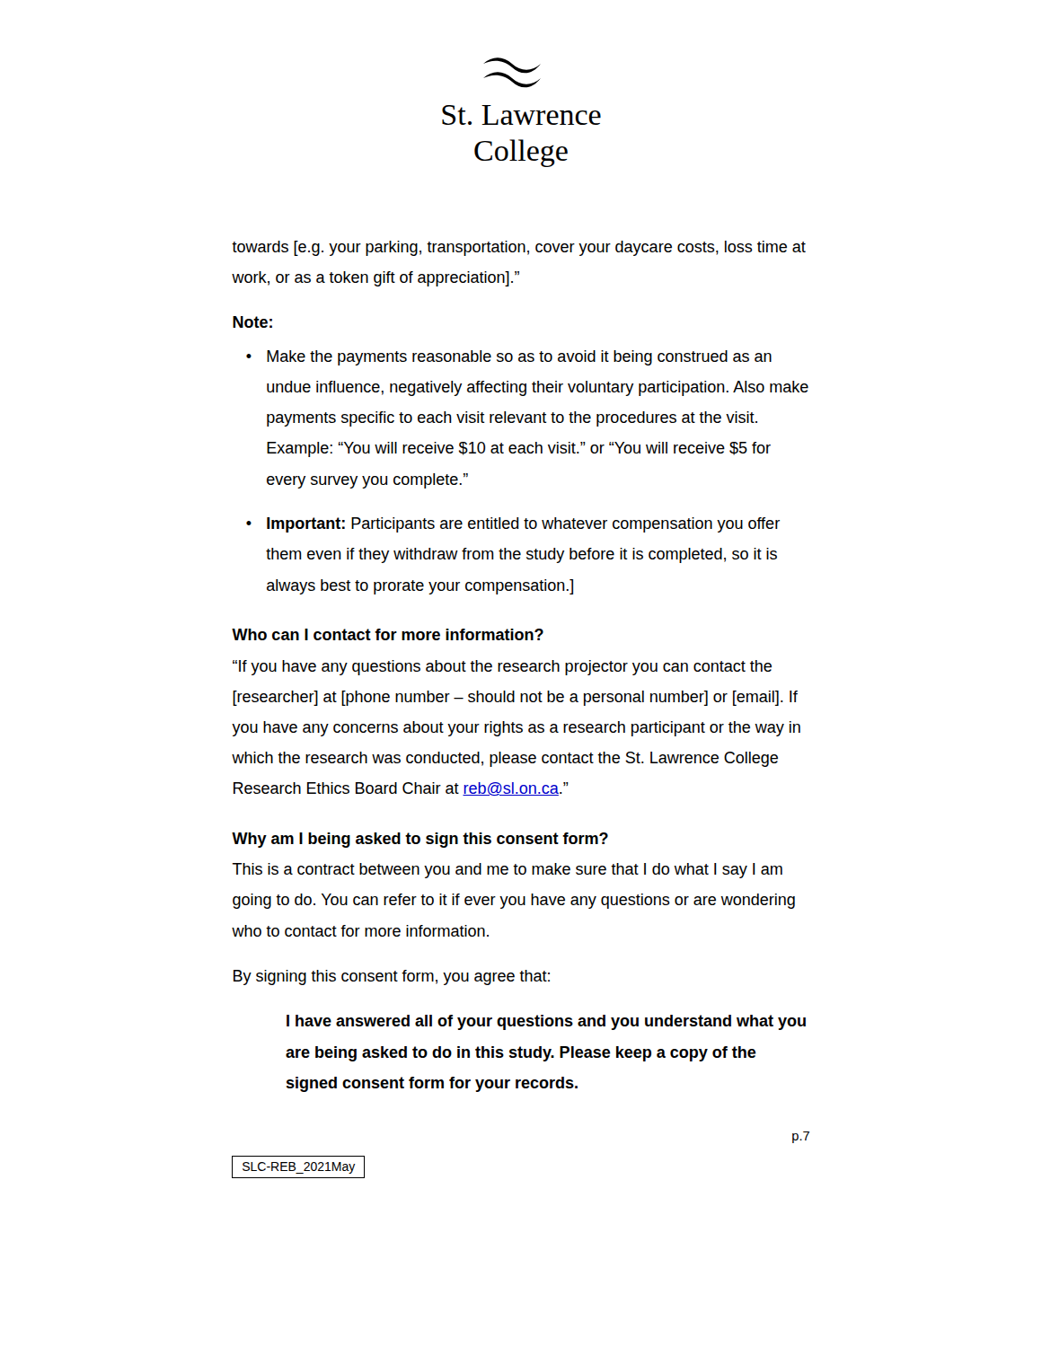St. Lawrence College
towards [e.g. your parking, transportation, cover your daycare costs, loss time at work, or as a token gift of appreciation].”
Note:
Make the payments reasonable so as to avoid it being construed as an undue influence, negatively affecting their voluntary participation. Also make payments specific to each visit relevant to the procedures at the visit. Example: “You will receive $10 at each visit.” or “You will receive $5 for every survey you complete.”
Important: Participants are entitled to whatever compensation you offer them even if they withdraw from the study before it is completed, so it is always best to prorate your compensation.]
Who can I contact for more information?
“If you have any questions about the research projector you can contact the [researcher] at [phone number – should not be a personal number] or [email]. If you have any concerns about your rights as a research participant or the way in which the research was conducted, please contact the St. Lawrence College Research Ethics Board Chair at reb@sl.on.ca.”
Why am I being asked to sign this consent form?
This is a contract between you and me to make sure that I do what I say I am going to do. You can refer to it if ever you have any questions or are wondering who to contact for more information.
By signing this consent form, you agree that:
I have answered all of your questions and you understand what you are being asked to do in this study. Please keep a copy of the signed consent form for your records.
p.7
SLC-REB_2021May